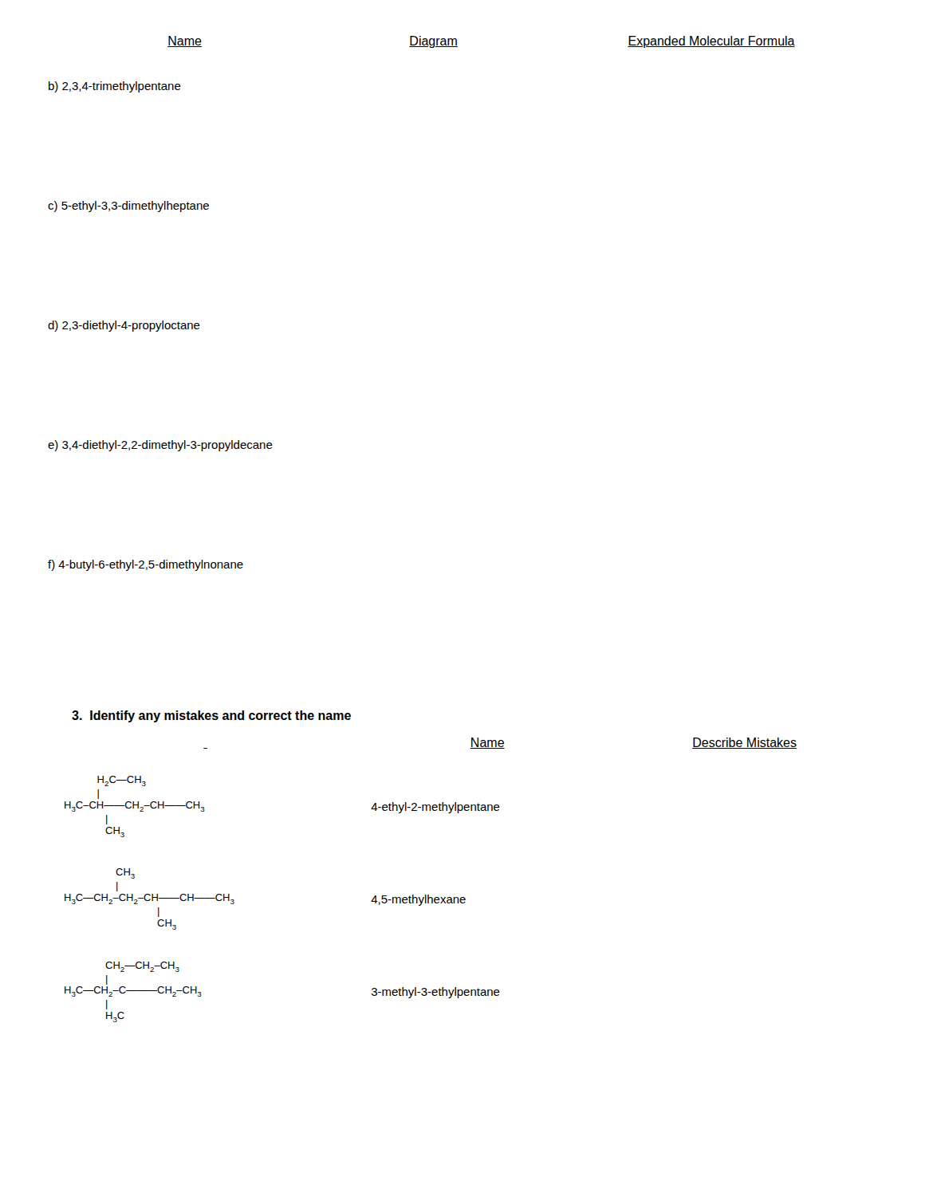| Name | Diagram | Expanded Molecular Formula |
| --- | --- | --- |
b) 2,3,4-trimethylpentane
c) 5-ethyl-3,3-dimethylheptane
d) 2,3-diethyl-4-propyloctane
e) 3,4-diethyl-2,2-dimethyl-3-propyldecane
f) 4-butyl-6-ethyl-2,5-dimethylnonane
3. Identify any mistakes and correct the name
| | Name | Describe Mistakes |
| --- | --- | --- |
| H 2 C—CH 3 / H 3 C–CH——CH 2 –CH——CH 3 / CH 3 | 4-ethyl-2-methylpentane | |
| CH 3 / H 3 C—CH 2 –CH 2 –CH——CH——CH 3 / CH 3 | 4,5-methylhexane | |
| CH 2 —CH 2 –CH 3 / H 3 C—CH 2 –C———CH 2 –CH 3 / H 3 C | 3-methyl-3-ethylpentane | |